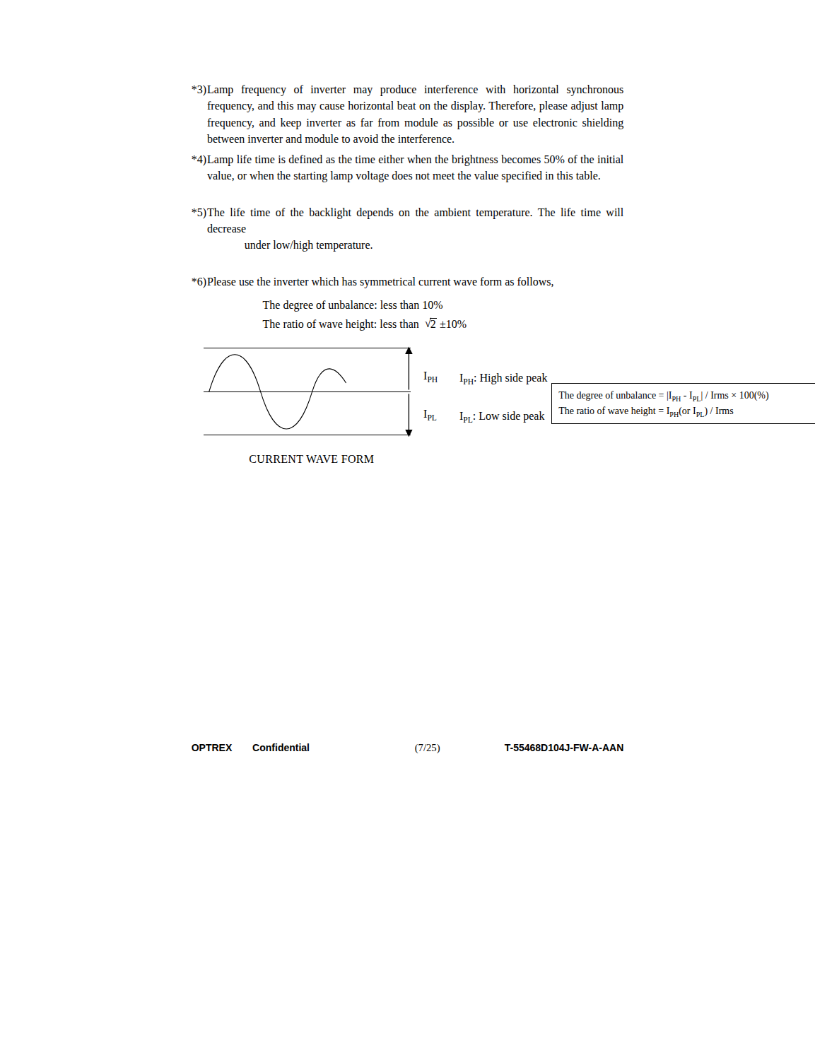*3) Lamp frequency of inverter may produce interference with horizontal synchronous frequency, and this may cause horizontal beat on the display. Therefore, please adjust lamp frequency, and keep inverter as far from module as possible or use electronic shielding between inverter and module to avoid the interference.
*4) Lamp life time is defined as the time either when the brightness becomes 50% of the initial value, or when the starting lamp voltage does not meet the value specified in this table.
*5) The life time of the backlight depends on the ambient temperature. The life time will decrease
under low/high temperature.
*6) Please use the inverter which has symmetrical current wave form as follows,
The degree of unbalance: less than 10%
The ratio of wave height: less than 2 ±10%
IPH
IPL
IPH: High side peak
IPL: Low side peak
The degree of unbalance = |IPH - IPL| / Irms × 100(%)
The ratio of wave height = IPH(or IPL) / Irms
CURRENT WAVE FORM
OPTREX Confidential
(7/25)
T-55468D104J-FW-A-AAN